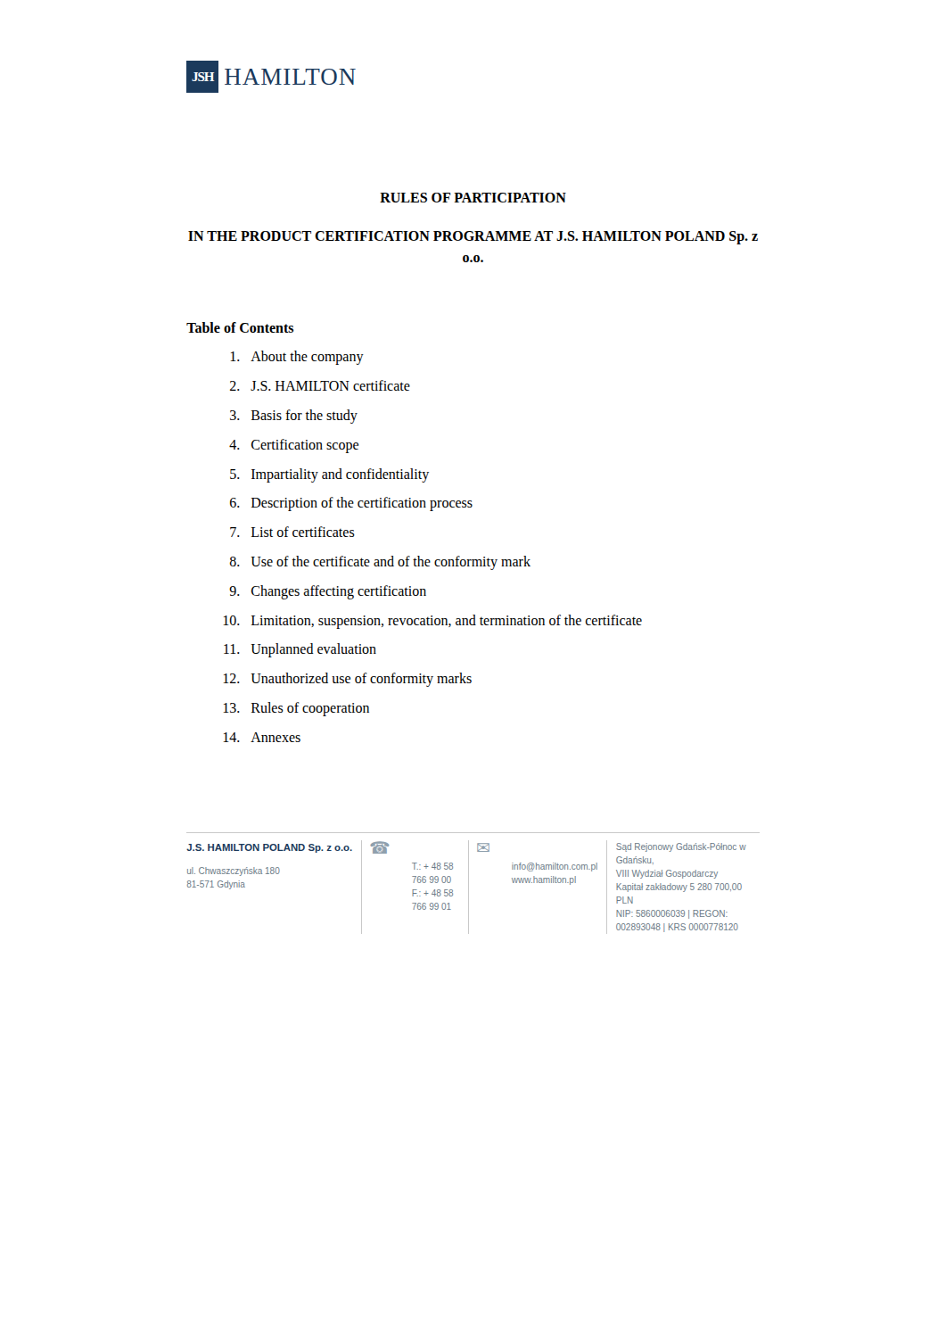JSH
HAMILTON
RULES OF PARTICIPATION IN THE PRODUCT CERTIFICATION PROGRAMME AT J.S. HAMILTON POLAND Sp. z o.o.
Table of Contents
About the company
J.S. HAMILTON certificate
Basis for the study
Certification scope
Impartiality and confidentiality
Description of the certification process
List of certificates
Use of the certificate and of the conformity mark
Changes affecting certification
Limitation, suspension, revocation, and termination of the certificate
Unplanned evaluation
Unauthorized use of conformity marks
Rules of cooperation
Annexes
J.S. HAMILTON POLAND Sp. z o.o.
ul. Chwaszczyńska 180
81-571 Gdynia
☎
T.: + 48 58 766 99 00
F.: + 48 58 766 99 01
✉
info@hamilton.com.pl
www.hamilton.pl
Sąd Rejonowy Gdańsk-Północ w Gdańsku,
VIII Wydział Gospodarczy
Kapitał zakładowy 5 280 700,00 PLN
NIP: 5860006039 | REGON: 002893048 | KRS 0000778120